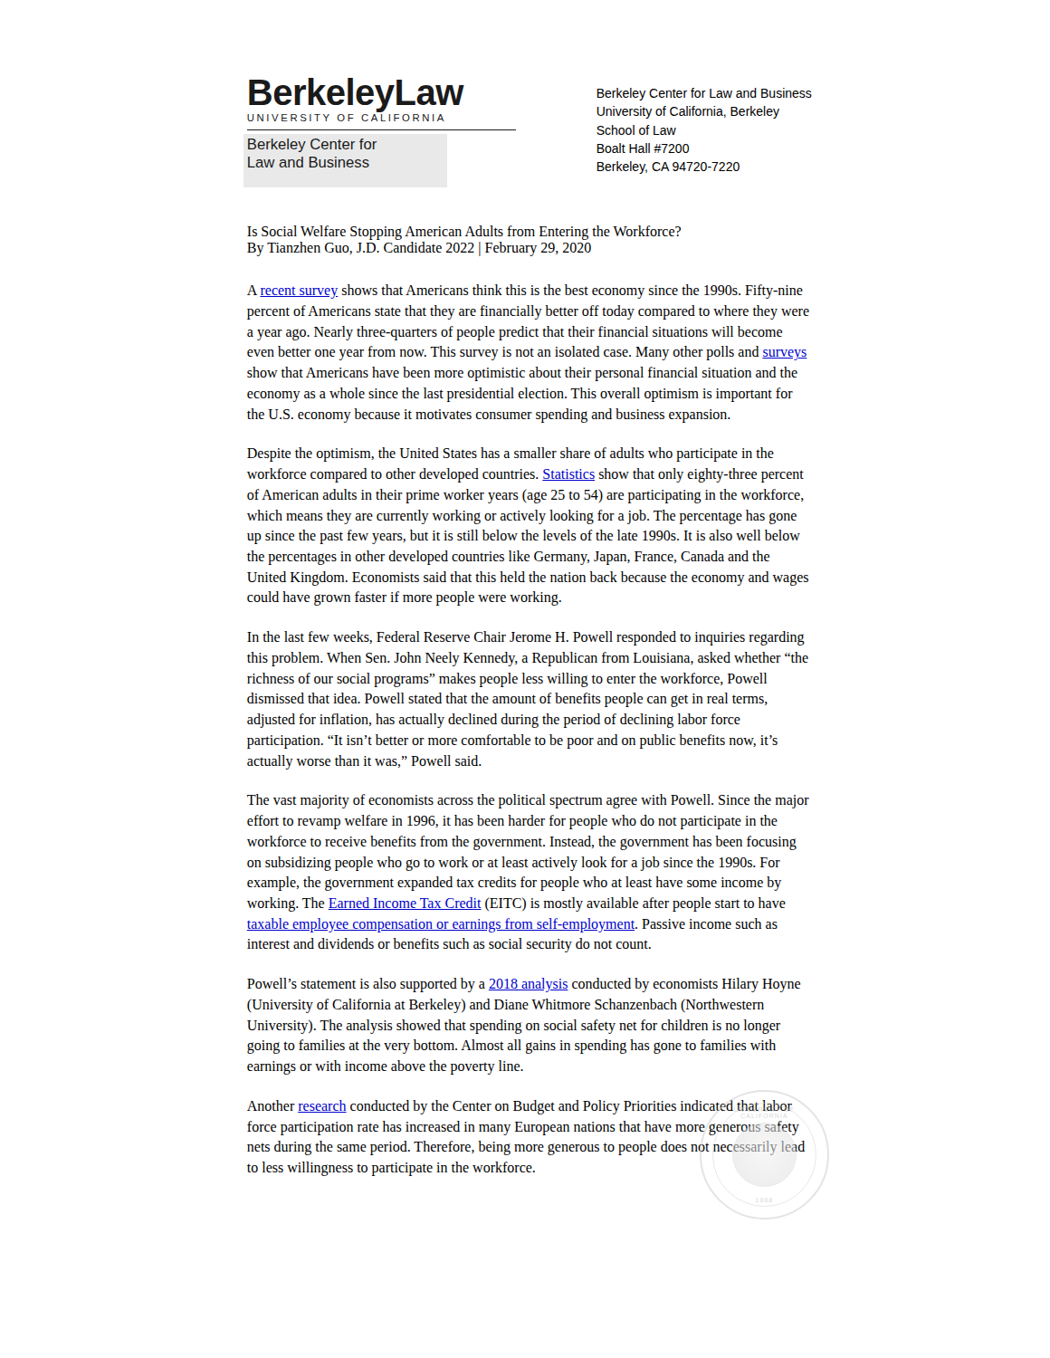BerkeleyLaw
University of California
Berkeley Center for
Law and Business
Berkeley Center for Law and Business
University of California, Berkeley
School of Law
Boalt Hall #7200
Berkeley, CA 94720-7220
Is Social Welfare Stopping American Adults from Entering the Workforce?
By Tianzhen Guo, J.D. Candidate 2022 | February 29, 2020
A recent survey shows that Americans think this is the best economy since the 1990s. Fifty-nine percent of Americans state that they are financially better off today compared to where they were a year ago. Nearly three-quarters of people predict that their financial situations will become even better one year from now. This survey is not an isolated case. Many other polls and surveys show that Americans have been more optimistic about their personal financial situation and the economy as a whole since the last presidential election. This overall optimism is important for the U.S. economy because it motivates consumer spending and business expansion.
Despite the optimism, the United States has a smaller share of adults who participate in the workforce compared to other developed countries. Statistics show that only eighty-three percent of American adults in their prime worker years (age 25 to 54) are participating in the workforce, which means they are currently working or actively looking for a job. The percentage has gone up since the past few years, but it is still below the levels of the late 1990s. It is also well below the percentages in other developed countries like Germany, Japan, France, Canada and the United Kingdom. Economists said that this held the nation back because the economy and wages could have grown faster if more people were working.
In the last few weeks, Federal Reserve Chair Jerome H. Powell responded to inquiries regarding this problem. When Sen. John Neely Kennedy, a Republican from Louisiana, asked whether “the richness of our social programs” makes people less willing to enter the workforce, Powell dismissed that idea. Powell stated that the amount of benefits people can get in real terms, adjusted for inflation, has actually declined during the period of declining labor force participation. “It isn’t better or more comfortable to be poor and on public benefits now, it’s actually worse than it was,” Powell said.
The vast majority of economists across the political spectrum agree with Powell. Since the major effort to revamp welfare in 1996, it has been harder for people who do not participate in the workforce to receive benefits from the government. Instead, the government has been focusing on subsidizing people who go to work or at least actively look for a job since the 1990s. For example, the government expanded tax credits for people who at least have some income by working. The Earned Income Tax Credit (EITC) is mostly available after people start to have taxable employee compensation or earnings from self-employment. Passive income such as interest and dividends or benefits such as social security do not count.
Powell’s statement is also supported by a 2018 analysis conducted by economists Hilary Hoyne (University of California at Berkeley) and Diane Whitmore Schanzenbach (Northwestern University). The analysis showed that spending on social safety net for children is no longer going to families at the very bottom. Almost all gains in spending has gone to families with earnings or with income above the poverty line.
Another research conducted by the Center on Budget and Policy Priorities indicated that labor force participation rate has increased in many European nations that have more generous safety nets during the same period. Therefore, being more generous to people does not necessarily lead to less willingness to participate in the workforce.
UNIVERSITY OF CALIFORNIA
1868